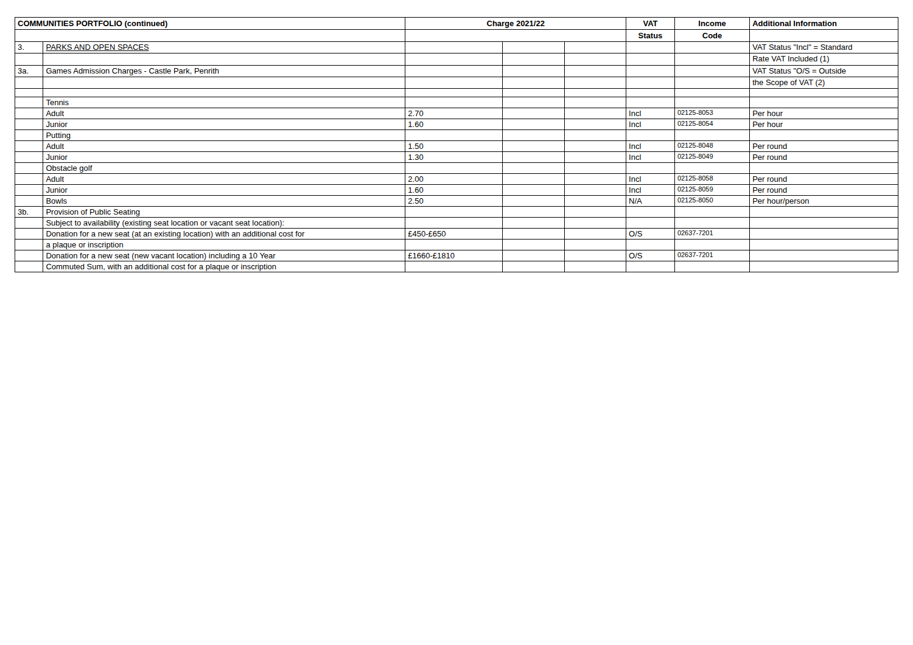| COMMUNITIES PORTFOLIO (continued) | Charge 2021/22 | VAT | Income | Additional Information |
| --- | --- | --- | --- | --- |
| | | Status | Code | |
| 3. | PARKS AND OPEN SPACES | | | | | | VAT Status "Incl" = Standard |
| | | | | | | | Rate VAT Included (1) |
| 3a. | Games Admission Charges - Castle Park, Penrith | | | | | | VAT Status "O/S = Outside |
| | | | | | | | the Scope of VAT (2) |
| | Tennis | | | | | | |
| | Adult | 2.70 | | | Incl | 02125-8053 | Per hour |
| | Junior | 1.60 | | | Incl | 02125-8054 | Per hour |
| | Putting | | | | | | |
| | Adult | 1.50 | | | Incl | 02125-8048 | Per round |
| | Junior | 1.30 | | | Incl | 02125-8049 | Per round |
| | Obstacle golf | | | | | | |
| | Adult | 2.00 | | | Incl | 02125-8058 | Per round |
| | Junior | 1.60 | | | Incl | 02125-8059 | Per round |
| | Bowls | 2.50 | | | N/A | 02125-8050 | Per hour/person |
| 3b. | Provision of Public Seating | | | | | | |
| | Subject to availability (existing seat location or vacant seat location): | | | | | | |
| | Donation for a new seat (at an existing location) with an additional cost for | £450-£650 | | | O/S | 02637-7201 | |
| | a plaque or inscription | | | | | | |
| | Donation for a new seat (new vacant location) including a 10 Year | £1660-£1810 | | | O/S | 02637-7201 | |
| | Commuted Sum, with an additional cost for a plaque or inscription | | | | | | |